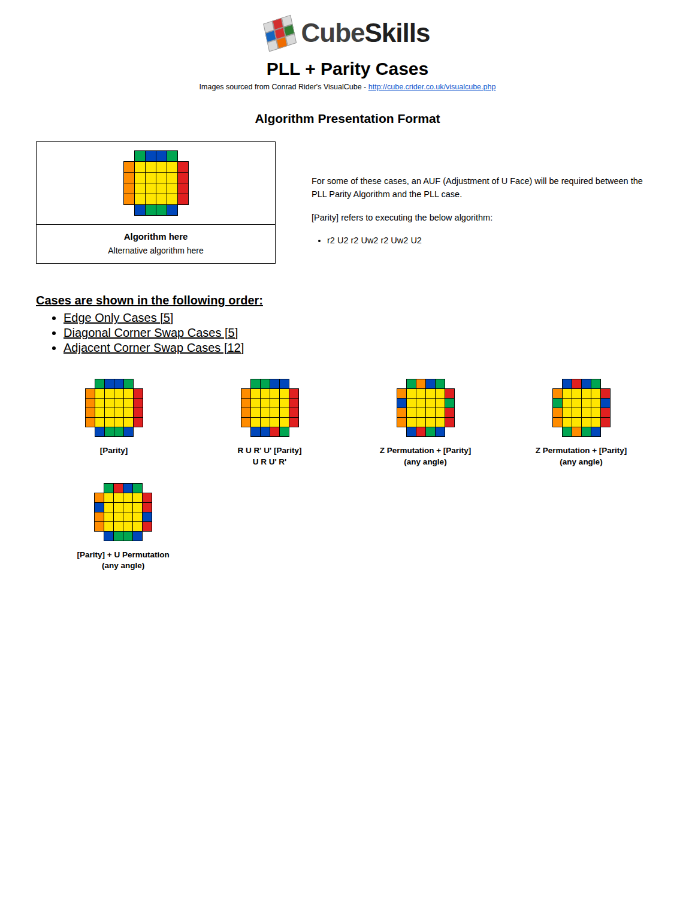CubeSkills
PLL + Parity Cases
Images sourced from Conrad Rider's VisualCube - http://cube.crider.co.uk/visualcube.php
Algorithm Presentation Format
Algorithm here
Alternative algorithm here
For some of these cases, an AUF (Adjustment of U Face) will be required between the PLL Parity Algorithm and the PLL case.
[Parity] refers to executing the below algorithm:
r2 U2 r2 Uw2 r2 Uw2 U2
Cases are shown in the following order:
Edge Only Cases [5]
Diagonal Corner Swap Cases [5]
Adjacent Corner Swap Cases [12]
[Parity]
R U R' U' [Parity]
U R U' R'
Z Permutation + [Parity]
(any angle)
Z Permutation + [Parity]
(any angle)
[Parity] + U Permutation
(any angle)